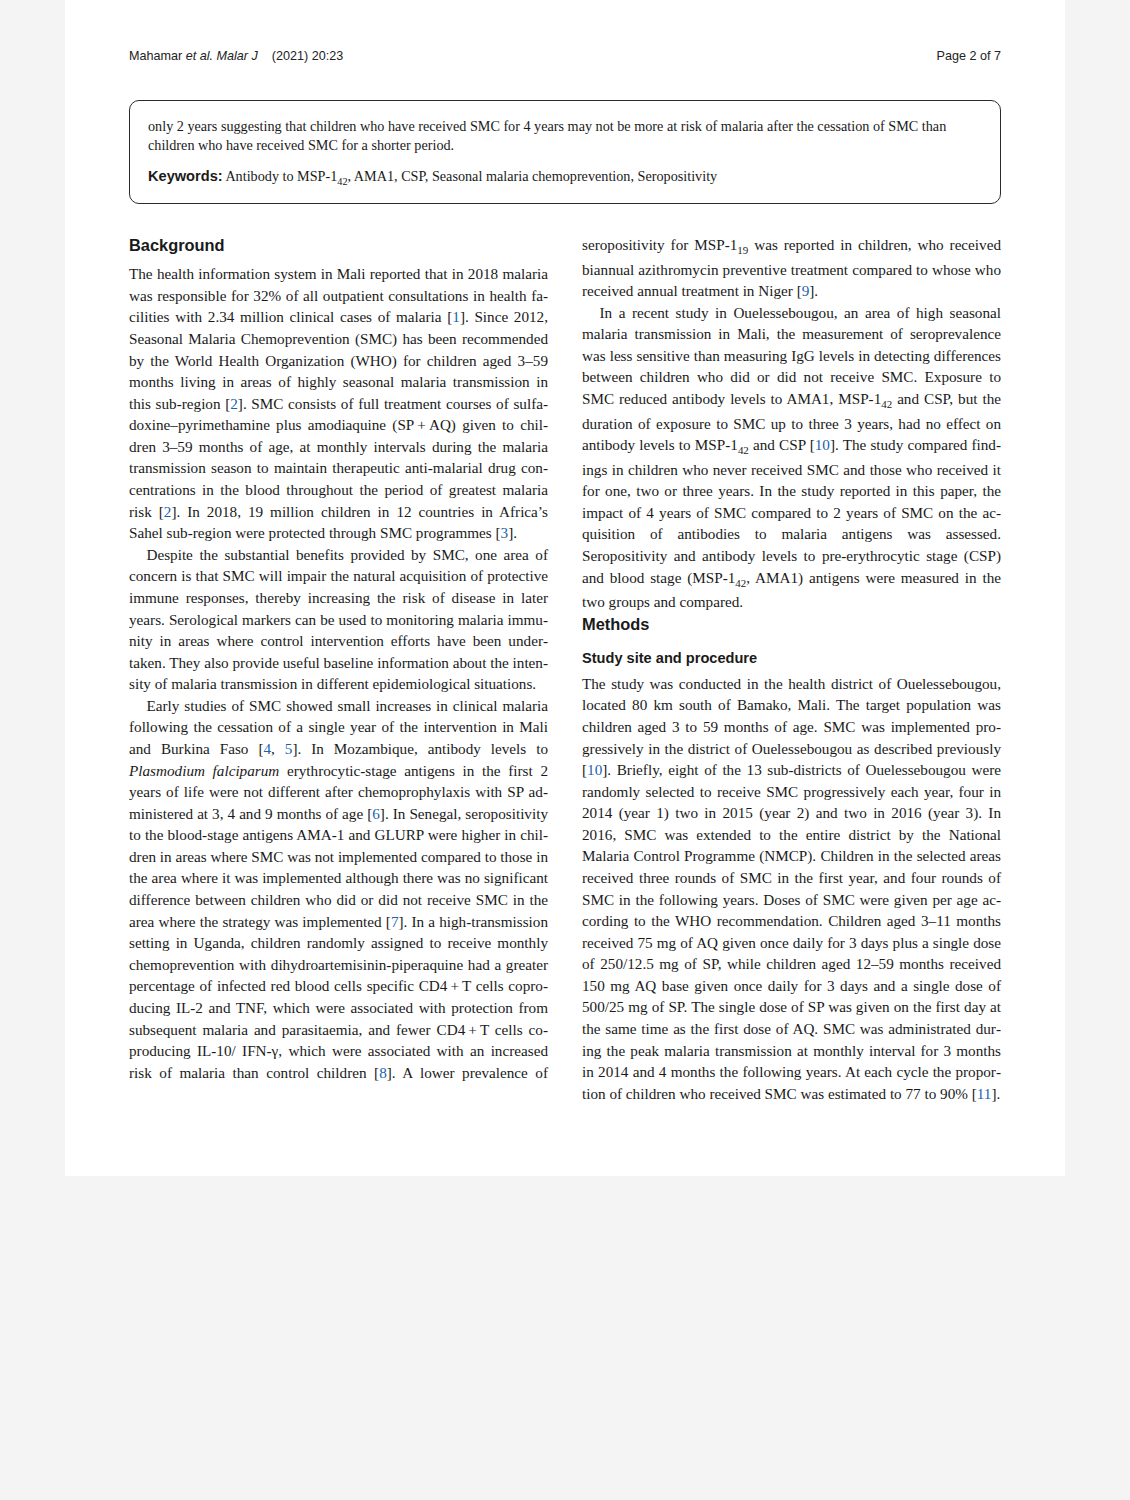Mahamar et al. Malar J (2021) 20:23
Page 2 of 7
only 2 years suggesting that children who have received SMC for 4 years may not be more at risk of malaria after the cessation of SMC than children who have received SMC for a shorter period.
Keywords: Antibody to MSP-142, AMA1, CSP, Seasonal malaria chemoprevention, Seropositivity
Background
The health information system in Mali reported that in 2018 malaria was responsible for 32% of all outpatient consultations in health facilities with 2.34 million clinical cases of malaria [1]. Since 2012, Seasonal Malaria Chemoprevention (SMC) has been recommended by the World Health Organization (WHO) for children aged 3–59 months living in areas of highly seasonal malaria transmission in this sub-region [2]. SMC consists of full treatment courses of sulfadoxine–pyrimethamine plus amodiaquine (SP + AQ) given to children 3–59 months of age, at monthly intervals during the malaria transmission season to maintain therapeutic anti-malarial drug concentrations in the blood throughout the period of greatest malaria risk [2]. In 2018, 19 million children in 12 countries in Africa’s Sahel sub-region were protected through SMC programmes [3].
Despite the substantial benefits provided by SMC, one area of concern is that SMC will impair the natural acquisition of protective immune responses, thereby increasing the risk of disease in later years. Serological markers can be used to monitoring malaria immunity in areas where control intervention efforts have been undertaken. They also provide useful baseline information about the intensity of malaria transmission in different epidemiological situations.
Early studies of SMC showed small increases in clinical malaria following the cessation of a single year of the intervention in Mali and Burkina Faso [4, 5]. In Mozambique, antibody levels to Plasmodium falciparum erythrocytic-stage antigens in the first 2 years of life were not different after chemoprophylaxis with SP administered at 3, 4 and 9 months of age [6]. In Senegal, seropositivity to the blood-stage antigens AMA-1 and GLURP were higher in children in areas where SMC was not implemented compared to those in the area where it was implemented although there was no significant difference between children who did or did not receive SMC in the area where the strategy was implemented [7]. In a high-transmission setting in Uganda, children randomly assigned to receive monthly chemoprevention with dihydroartemisinin-piperaquine had a greater percentage of infected red blood cells specific CD4 + T cells coproducing IL-2 and TNF, which were associated with protection from subsequent malaria and parasitaemia, and fewer CD4 + T cells coproducing IL-10/ IFN-γ, which were associated with an increased risk of malaria than control children [8]. A lower prevalence of seropositivity for MSP-119 was reported in children, who received biannual azithromycin preventive treatment compared to whose who received annual treatment in Niger [9].
In a recent study in Ouelessebougou, an area of high seasonal malaria transmission in Mali, the measurement of seroprevalence was less sensitive than measuring IgG levels in detecting differences between children who did or did not receive SMC. Exposure to SMC reduced antibody levels to AMA1, MSP-142 and CSP, but the duration of exposure to SMC up to three 3 years, had no effect on antibody levels to MSP-142 and CSP [10]. The study compared findings in children who never received SMC and those who received it for one, two or three years. In the study reported in this paper, the impact of 4 years of SMC compared to 2 years of SMC on the acquisition of antibodies to malaria antigens was assessed. Seropositivity and antibody levels to pre-erythrocytic stage (CSP) and blood stage (MSP-142, AMA1) antigens were measured in the two groups and compared.
Methods
Study site and procedure
The study was conducted in the health district of Ouelessebougou, located 80 km south of Bamako, Mali. The target population was children aged 3 to 59 months of age. SMC was implemented progressively in the district of Ouelessebougou as described previously [10]. Briefly, eight of the 13 sub-districts of Ouelessebougou were randomly selected to receive SMC progressively each year, four in 2014 (year 1) two in 2015 (year 2) and two in 2016 (year 3). In 2016, SMC was extended to the entire district by the National Malaria Control Programme (NMCP). Children in the selected areas received three rounds of SMC in the first year, and four rounds of SMC in the following years. Doses of SMC were given per age according to the WHO recommendation. Children aged 3–11 months received 75 mg of AQ given once daily for 3 days plus a single dose of 250/12.5 mg of SP, while children aged 12–59 months received 150 mg AQ base given once daily for 3 days and a single dose of 500/25 mg of SP. The single dose of SP was given on the first day at the same time as the first dose of AQ. SMC was administrated during the peak malaria transmission at monthly interval for 3 months in 2014 and 4 months the following years. At each cycle the proportion of children who received SMC was estimated to 77 to 90% [11].